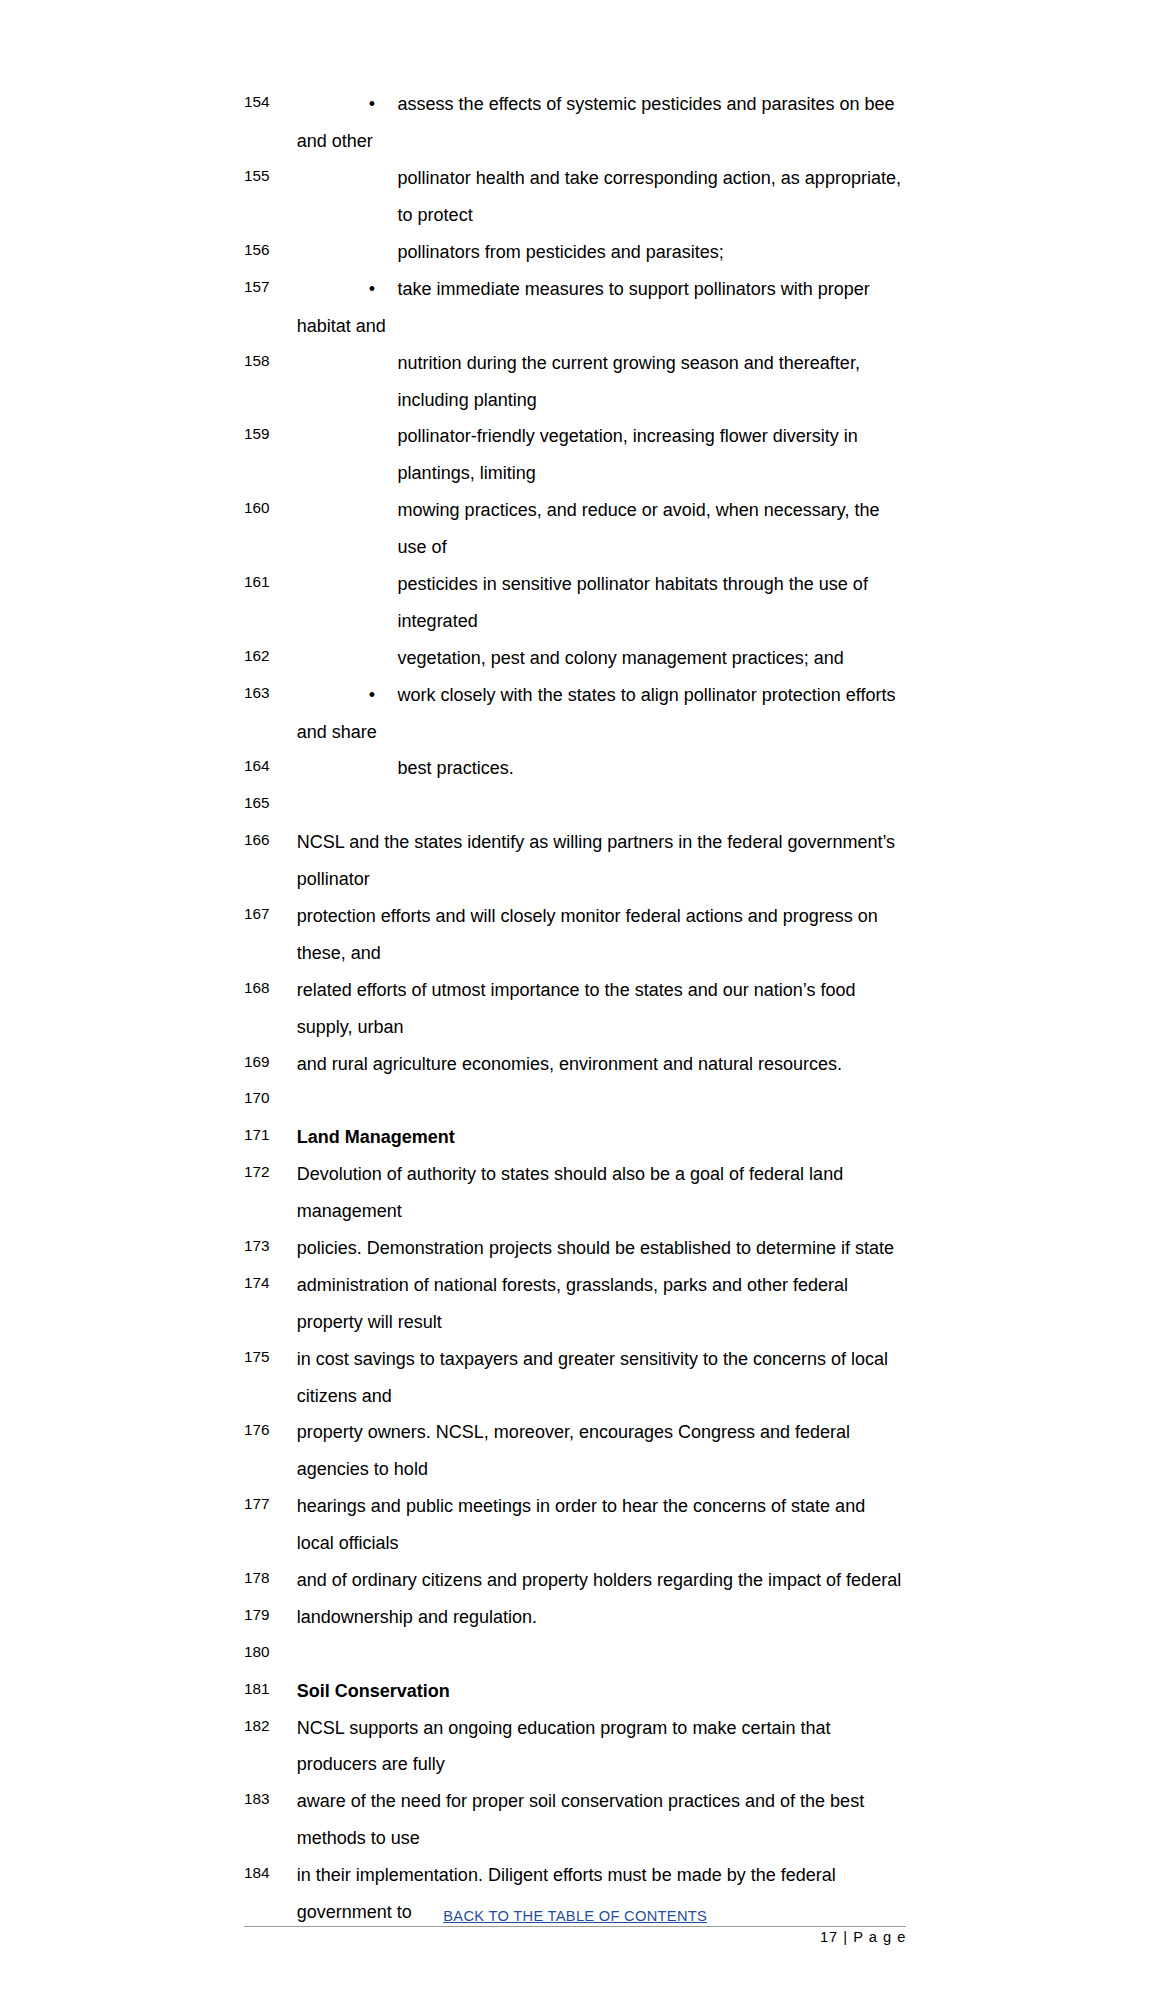| 154 | • assess the effects of systemic pesticides and parasites on bee and other |
| 155 | pollinator health and take corresponding action, as appropriate, to protect |
| 156 | pollinators from pesticides and parasites; |
| 157 | • take immediate measures to support pollinators with proper habitat and |
| 158 | nutrition during the current growing season and thereafter, including planting |
| 159 | pollinator-friendly vegetation, increasing flower diversity in plantings, limiting |
| 160 | mowing practices, and reduce or avoid, when necessary, the use of |
| 161 | pesticides in sensitive pollinator habitats through the use of integrated |
| 162 | vegetation, pest and colony management practices; and |
| 163 | • work closely with the states to align pollinator protection efforts and share |
| 164 | best practices. |
| 165 | |
| 166 | NCSL and the states identify as willing partners in the federal government’s pollinator |
| 167 | protection efforts and will closely monitor federal actions and progress on these, and |
| 168 | related efforts of utmost importance to the states and our nation’s food supply, urban |
| 169 | and rural agriculture economies, environment and natural resources. |
| 170 | |
| 171 | Land Management |
| 172 | Devolution of authority to states should also be a goal of federal land management |
| 173 | policies. Demonstration projects should be established to determine if state |
| 174 | administration of national forests, grasslands, parks and other federal property will result |
| 175 | in cost savings to taxpayers and greater sensitivity to the concerns of local citizens and |
| 176 | property owners. NCSL, moreover, encourages Congress and federal agencies to hold |
| 177 | hearings and public meetings in order to hear the concerns of state and local officials |
| 178 | and of ordinary citizens and property holders regarding the impact of federal |
| 179 | landownership and regulation. |
| 180 | |
| 181 | Soil Conservation |
| 182 | NCSL supports an ongoing education program to make certain that producers are fully |
| 183 | aware of the need for proper soil conservation practices and of the best methods to use |
| 184 | in their implementation. Diligent efforts must be made by the federal government to |
BACK TO THE TABLE OF CONTENTS
17 | P a g e